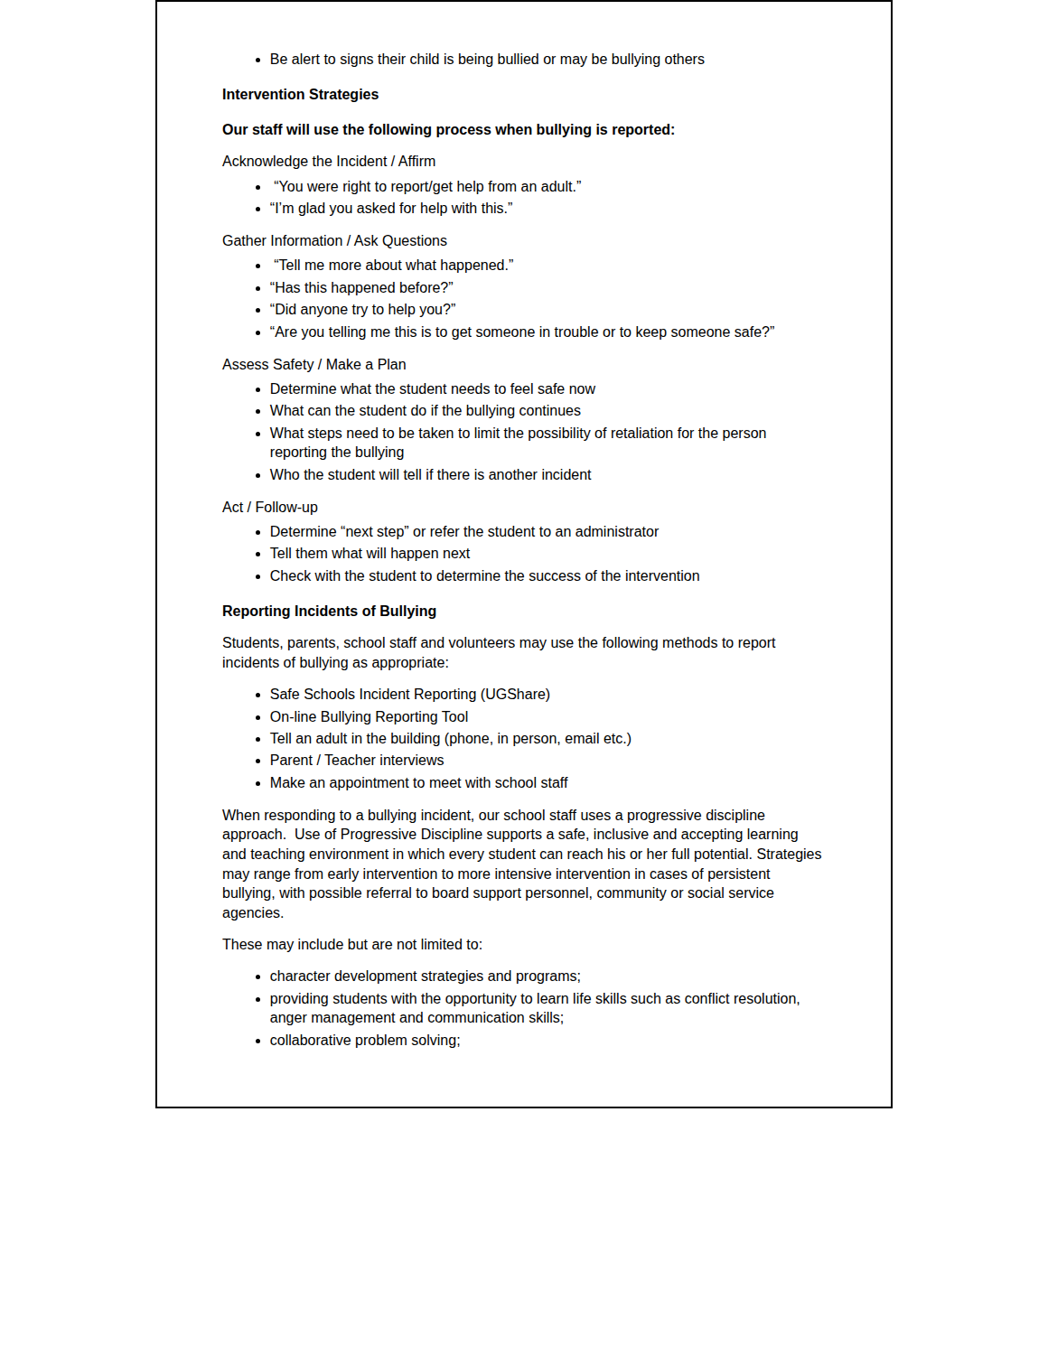Be alert to signs their child is being bullied or may be bullying others
Intervention Strategies
Our staff will use the following process when bullying is reported:
Acknowledge the Incident / Affirm
“You were right to report/get help from an adult.”
“I’m glad you asked for help with this.”
Gather Information / Ask Questions
“Tell me more about what happened.”
“Has this happened before?”
“Did anyone try to help you?”
“Are you telling me this is to get someone in trouble or to keep someone safe?”
Assess Safety / Make a Plan
Determine what the student needs to feel safe now
What can the student do if the bullying continues
What steps need to be taken to limit the possibility of retaliation for the person reporting the bullying
Who the student will tell if there is another incident
Act / Follow-up
Determine “next step” or refer the student to an administrator
Tell them what will happen next
Check with the student to determine the success of the intervention
Reporting Incidents of Bullying
Students, parents, school staff and volunteers may use the following methods to report incidents of bullying as appropriate:
Safe Schools Incident Reporting (UGShare)
On-line Bullying Reporting Tool
Tell an adult in the building (phone, in person, email etc.)
Parent / Teacher interviews
Make an appointment to meet with school staff
When responding to a bullying incident, our school staff uses a progressive discipline approach. Use of Progressive Discipline supports a safe, inclusive and accepting learning and teaching environment in which every student can reach his or her full potential. Strategies may range from early intervention to more intensive intervention in cases of persistent bullying, with possible referral to board support personnel, community or social service agencies.
These may include but are not limited to:
character development strategies and programs;
providing students with the opportunity to learn life skills such as conflict resolution, anger management and communication skills;
collaborative problem solving;